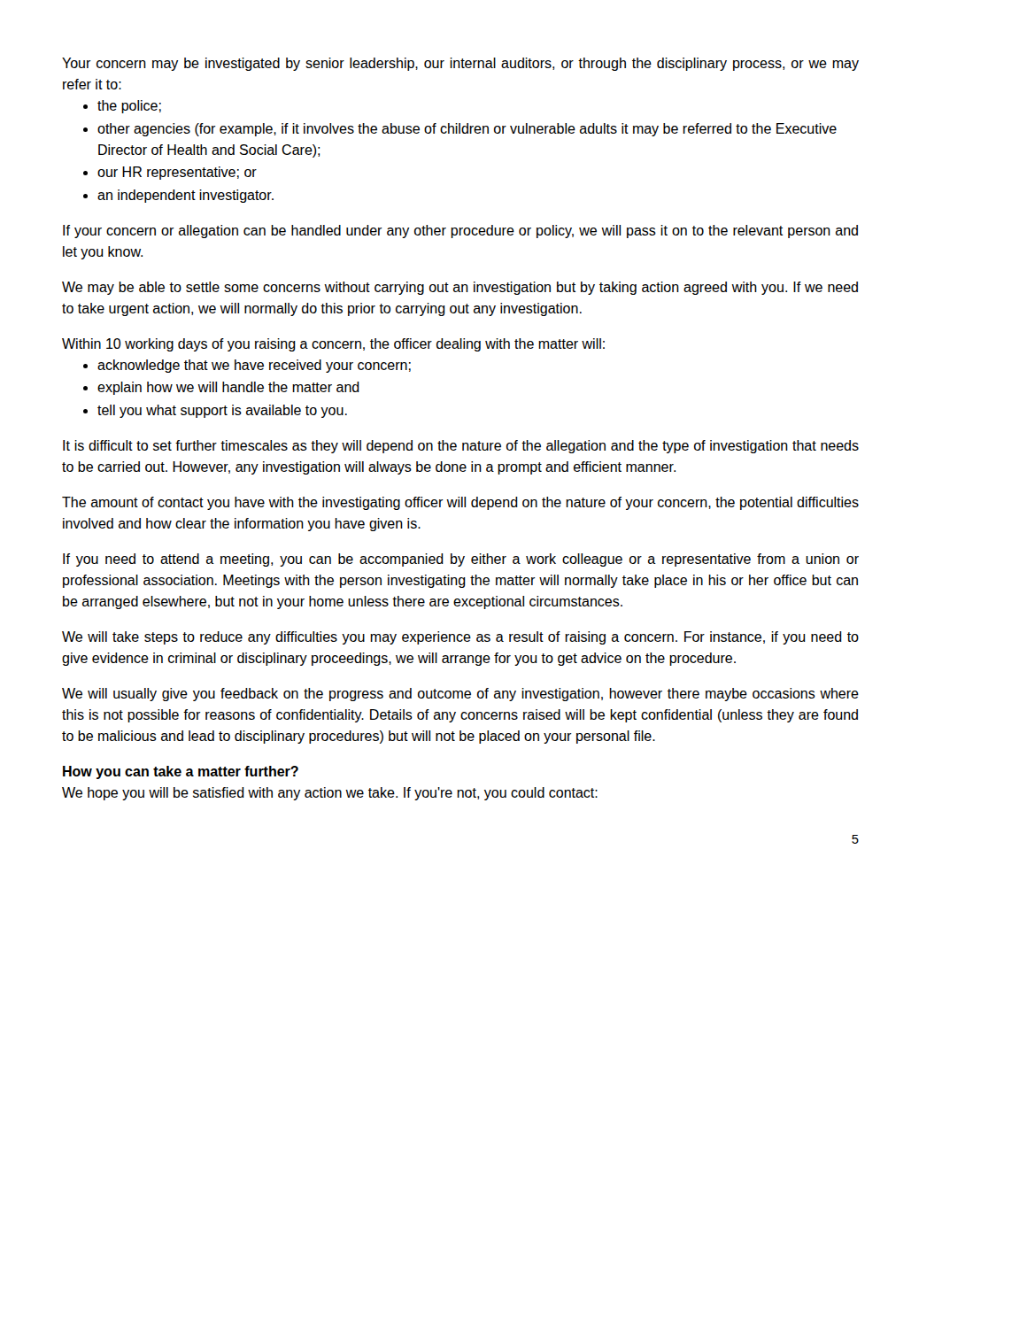Your concern may be investigated by senior leadership, our internal auditors, or through the disciplinary process, or we may refer it to:
the police;
other agencies (for example, if it involves the abuse of children or vulnerable adults it may be referred to the Executive Director of Health and Social Care);
our HR representative; or
an independent investigator.
If your concern or allegation can be handled under any other procedure or policy, we will pass it on to the relevant person and let you know.
We may be able to settle some concerns without carrying out an investigation but by taking action agreed with you. If we need to take urgent action, we will normally do this prior to carrying out any investigation.
Within 10 working days of you raising a concern, the officer dealing with the matter will:
acknowledge that we have received your concern;
explain how we will handle the matter and
tell you what support is available to you.
It is difficult to set further timescales as they will depend on the nature of the allegation and the type of investigation that needs to be carried out. However, any investigation will always be done in a prompt and efficient manner.
The amount of contact you have with the investigating officer will depend on the nature of your concern, the potential difficulties involved and how clear the information you have given is.
If you need to attend a meeting, you can be accompanied by either a work colleague or a representative from a union or professional association. Meetings with the person investigating the matter will normally take place in his or her office but can be arranged elsewhere, but not in your home unless there are exceptional circumstances.
We will take steps to reduce any difficulties you may experience as a result of raising a concern. For instance, if you need to give evidence in criminal or disciplinary proceedings, we will arrange for you to get advice on the procedure.
We will usually give you feedback on the progress and outcome of any investigation, however there maybe occasions where this is not possible for reasons of confidentiality. Details of any concerns raised will be kept confidential (unless they are found to be malicious and lead to disciplinary procedures) but will not be placed on your personal file.
How you can take a matter further?
We hope you will be satisfied with any action we take. If you're not, you could contact:
5